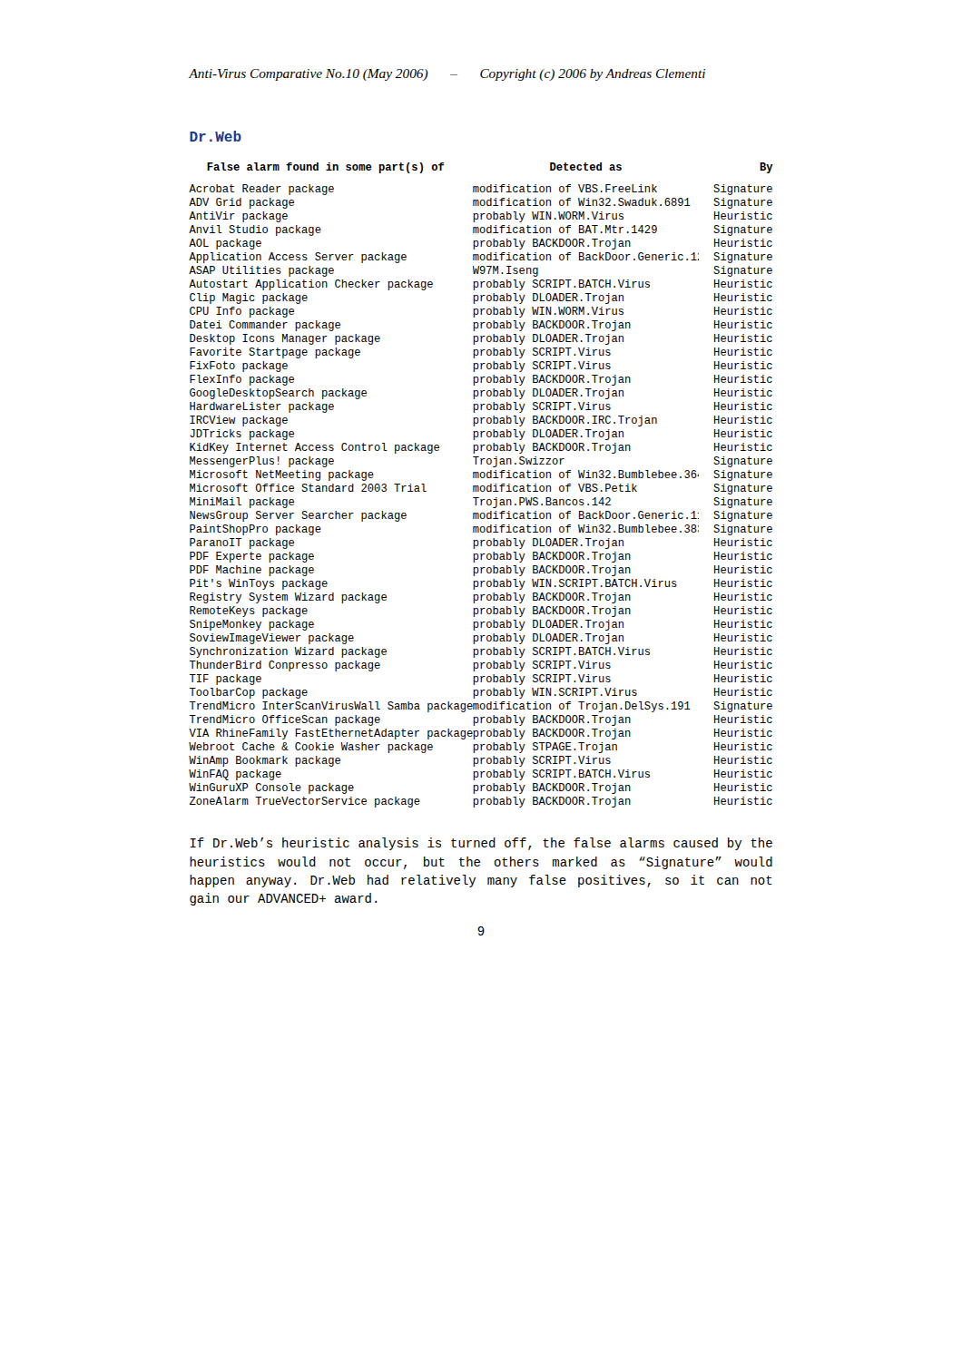Anti-Virus Comparative No.10 (May 2006)–Copyright (c) 2006 by Andreas Clementi
Dr.Web
| False alarm found in some part(s) of | Detected as | By |
| --- | --- | --- |
| Acrobat Reader package | modification of VBS.FreeLink | Signature |
| ADV Grid package | modification of Win32.Swaduk.6891 | Signature |
| AntiVir package | probably WIN.WORM.Virus | Heuristic |
| Anvil Studio package | modification of BAT.Mtr.1429 | Signature |
| AOL package | probably BACKDOOR.Trojan | Heuristic |
| Application Access Server package | modification of BackDoor.Generic.1261 | Signature |
| ASAP Utilities package | W97M.Iseng | Signature |
| Autostart Application Checker package | probably SCRIPT.BATCH.Virus | Heuristic |
| Clip Magic package | probably DLOADER.Trojan | Heuristic |
| CPU Info package | probably WIN.WORM.Virus | Heuristic |
| Datei Commander package | probably BACKDOOR.Trojan | Heuristic |
| Desktop Icons Manager package | probably DLOADER.Trojan | Heuristic |
| Favorite Startpage package | probably SCRIPT.Virus | Heuristic |
| FixFoto package | probably SCRIPT.Virus | Heuristic |
| FlexInfo package | probably BACKDOOR.Trojan | Heuristic |
| GoogleDesktopSearch package | probably DLOADER.Trojan | Heuristic |
| HardwareLister package | probably SCRIPT.Virus | Heuristic |
| IRCView package | probably BACKDOOR.IRC.Trojan | Heuristic |
| JDTricks package | probably DLOADER.Trojan | Heuristic |
| KidKey Internet Access Control package | probably BACKDOOR.Trojan | Heuristic |
| MessengerPlus! package | Trojan.Swizzor | Signature |
| Microsoft NetMeeting package | modification of Win32.Bumblebee.3649 | Signature |
| Microsoft Office Standard 2003 Trial | modification of VBS.Petik | Signature |
| MiniMail package | Trojan.PWS.Bancos.142 | Signature |
| NewsGroup Server Searcher package | modification of BackDoor.Generic.1116 | Signature |
| PaintShopPro package | modification of Win32.Bumblebee.3833 | Signature |
| ParanoIT package | probably DLOADER.Trojan | Heuristic |
| PDF Experte package | probably BACKDOOR.Trojan | Heuristic |
| PDF Machine package | probably BACKDOOR.Trojan | Heuristic |
| Pit's WinToys package | probably WIN.SCRIPT.BATCH.Virus | Heuristic |
| Registry System Wizard package | probably BACKDOOR.Trojan | Heuristic |
| RemoteKeys package | probably BACKDOOR.Trojan | Heuristic |
| SnipeMonkey package | probably DLOADER.Trojan | Heuristic |
| SoviewImageViewer package | probably DLOADER.Trojan | Heuristic |
| Synchronization Wizard package | probably SCRIPT.BATCH.Virus | Heuristic |
| ThunderBird Conpresso package | probably SCRIPT.Virus | Heuristic |
| TIF package | probably SCRIPT.Virus | Heuristic |
| ToolbarCop package | probably WIN.SCRIPT.Virus | Heuristic |
| TrendMicro InterScanVirusWall Samba package | modification of Trojan.DelSys.191 | Signature |
| TrendMicro OfficeScan package | probably BACKDOOR.Trojan | Heuristic |
| VIA RhineFamily FastEthernetAdapter package | probably BACKDOOR.Trojan | Heuristic |
| Webroot Cache & Cookie Washer package | probably STPAGE.Trojan | Heuristic |
| WinAmp Bookmark package | probably SCRIPT.Virus | Heuristic |
| WinFAQ package | probably SCRIPT.BATCH.Virus | Heuristic |
| WinGuruXP Console package | probably BACKDOOR.Trojan | Heuristic |
| ZoneAlarm TrueVectorService package | probably BACKDOOR.Trojan | Heuristic |
If Dr.Web’s heuristic analysis is turned off, the false alarms caused by the heuristics would not occur, but the others marked as “Signature” would happen anyway. Dr.Web had relatively many false positives, so it can not gain our ADVANCED+ award.
9